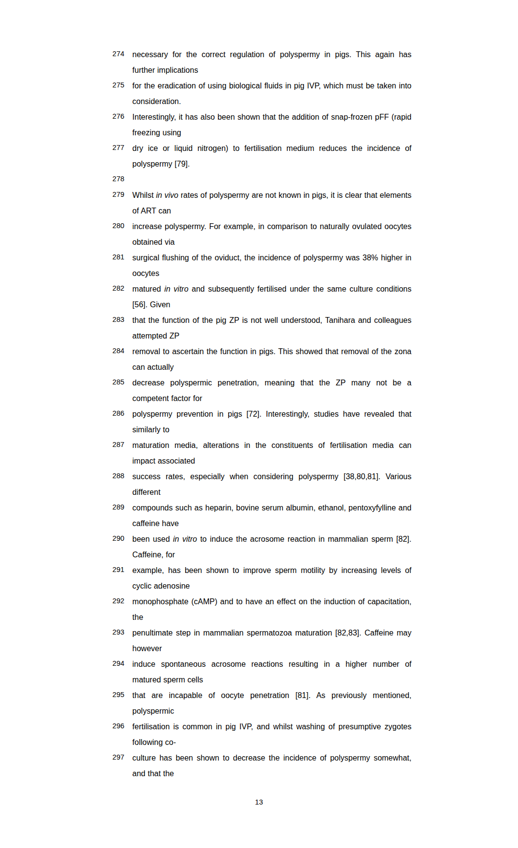necessary for the correct regulation of polyspermy in pigs. This again has further implications
for the eradication of using biological fluids in pig IVP, which must be taken into consideration.
Interestingly, it has also been shown that the addition of snap-frozen pFF (rapid freezing using
dry ice or liquid nitrogen) to fertilisation medium reduces the incidence of polyspermy [79].
Whilst in vivo rates of polyspermy are not known in pigs, it is clear that elements of ART can
increase polyspermy. For example, in comparison to naturally ovulated oocytes obtained via
surgical flushing of the oviduct, the incidence of polyspermy was 38% higher in oocytes
matured in vitro and subsequently fertilised under the same culture conditions [56]. Given
that the function of the pig ZP is not well understood, Tanihara and colleagues attempted ZP
removal to ascertain the function in pigs. This showed that removal of the zona can actually
decrease polyspermic penetration, meaning that the ZP many not be a competent factor for
polyspermy prevention in pigs [72]. Interestingly, studies have revealed that similarly to
maturation media, alterations in the constituents of fertilisation media can impact associated
success rates, especially when considering polyspermy [38,80,81]. Various different
compounds such as heparin, bovine serum albumin, ethanol, pentoxyfylline and caffeine have
been used in vitro to induce the acrosome reaction in mammalian sperm [82]. Caffeine, for
example, has been shown to improve sperm motility by increasing levels of cyclic adenosine
monophosphate (cAMP) and to have an effect on the induction of capacitation, the
penultimate step in mammalian spermatozoa maturation [82,83]. Caffeine may however
induce spontaneous acrosome reactions resulting in a higher number of matured sperm cells
that are incapable of oocyte penetration [81]. As previously mentioned, polyspermic
fertilisation is common in pig IVP, and whilst washing of presumptive zygotes following co-
culture has been shown to decrease the incidence of polyspermy somewhat, and that the
13